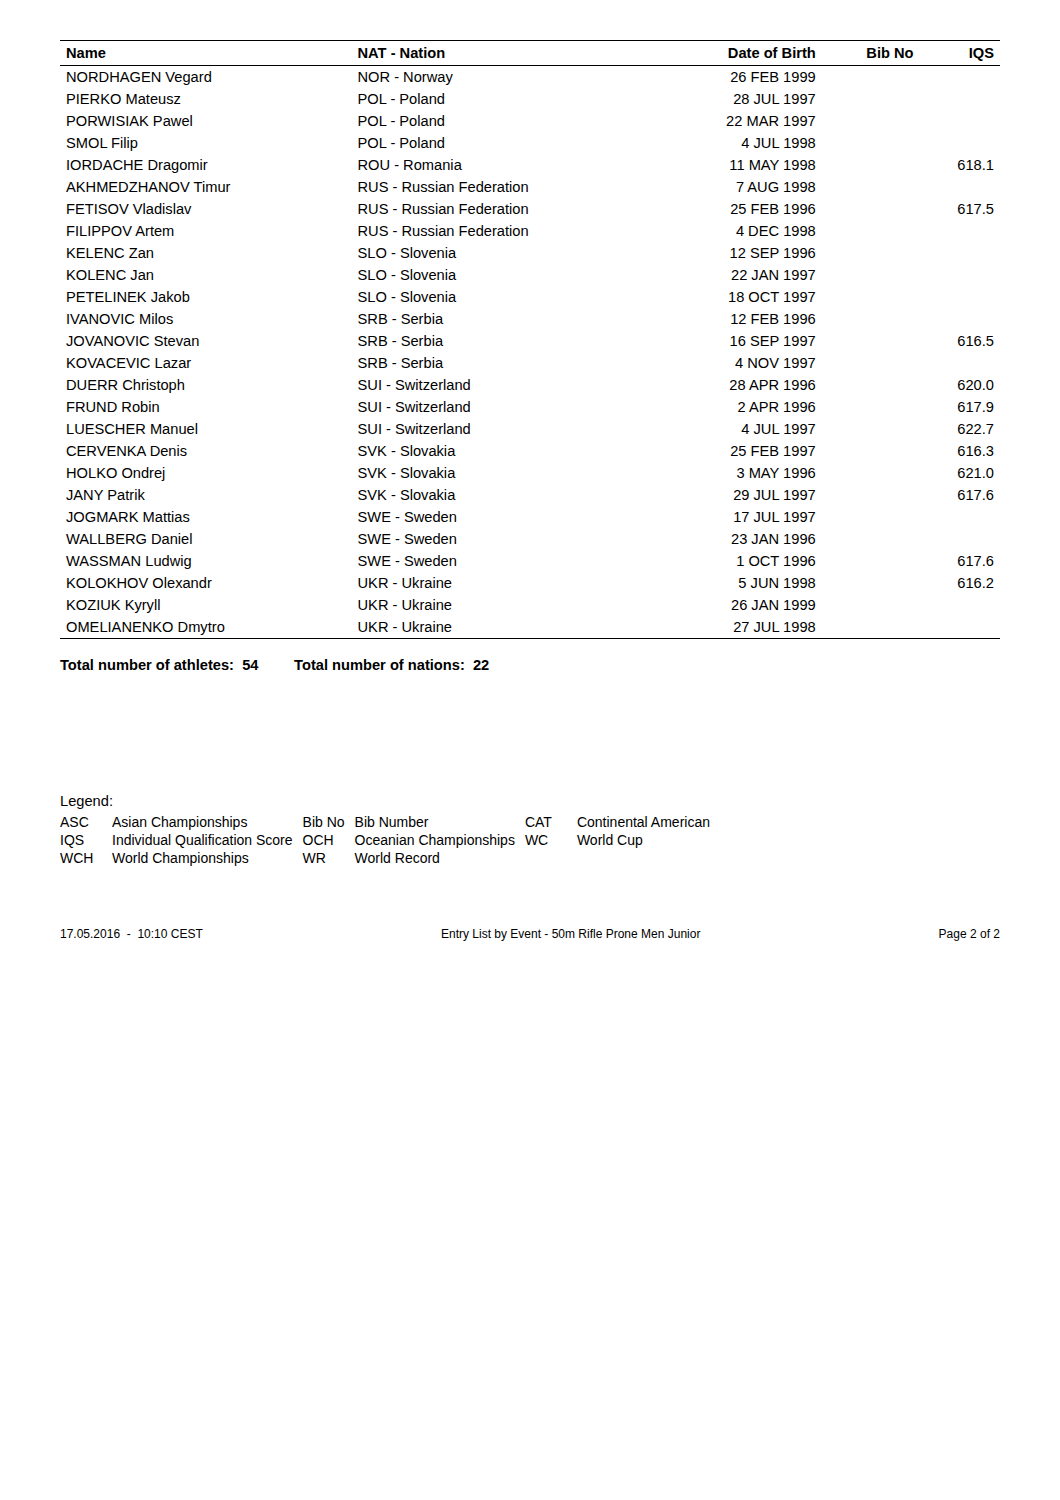| Name | NAT - Nation | Date of Birth | Bib No | IQS |
| --- | --- | --- | --- | --- |
| NORDHAGEN Vegard | NOR - Norway | 26 FEB 1999 | | |
| PIERKO Mateusz | POL - Poland | 28 JUL 1997 | | |
| PORWISIAK Pawel | POL - Poland | 22 MAR 1997 | | |
| SMOL Filip | POL - Poland | 4 JUL 1998 | | |
| IORDACHE Dragomir | ROU - Romania | 11 MAY 1998 | | 618.1 |
| AKHMEDZHANOV Timur | RUS - Russian Federation | 7 AUG 1998 | | |
| FETISOV Vladislav | RUS - Russian Federation | 25 FEB 1996 | | 617.5 |
| FILIPPOV Artem | RUS - Russian Federation | 4 DEC 1998 | | |
| KELENC Zan | SLO - Slovenia | 12 SEP 1996 | | |
| KOLENC Jan | SLO - Slovenia | 22 JAN 1997 | | |
| PETELINEK Jakob | SLO - Slovenia | 18 OCT 1997 | | |
| IVANOVIC Milos | SRB - Serbia | 12 FEB 1996 | | |
| JOVANOVIC Stevan | SRB - Serbia | 16 SEP 1997 | | 616.5 |
| KOVACEVIC Lazar | SRB - Serbia | 4 NOV 1997 | | |
| DUERR Christoph | SUI - Switzerland | 28 APR 1996 | | 620.0 |
| FRUND Robin | SUI - Switzerland | 2 APR 1996 | | 617.9 |
| LUESCHER Manuel | SUI - Switzerland | 4 JUL 1997 | | 622.7 |
| CERVENKA Denis | SVK - Slovakia | 25 FEB 1997 | | 616.3 |
| HOLKO Ondrej | SVK - Slovakia | 3 MAY 1996 | | 621.0 |
| JANY Patrik | SVK - Slovakia | 29 JUL 1997 | | 617.6 |
| JOGMARK Mattias | SWE - Sweden | 17 JUL 1997 | | |
| WALLBERG Daniel | SWE - Sweden | 23 JAN 1996 | | |
| WASSMAN Ludwig | SWE - Sweden | 1 OCT 1996 | | 617.6 |
| KOLOKHOV Olexandr | UKR - Ukraine | 5 JUN 1998 | | 616.2 |
| KOZIUK Kyryll | UKR - Ukraine | 26 JAN 1999 | | |
| OMELIANENKO Dmytro | UKR - Ukraine | 27 JUL 1998 | | |
Total number of athletes: 54 Total number of nations: 22
Legend:
| ASC | Asian Championships | Bib No | Bib Number | CAT | Continental American |
| IQS | Individual Qualification Score | OCH | Oceanian Championships | WC | World Cup |
| WCH | World Championships | WR | World Record | | |
17.05.2016 - 10:10 CEST
Entry List by Event - 50m Rifle Prone Men Junior
Page 2 of 2